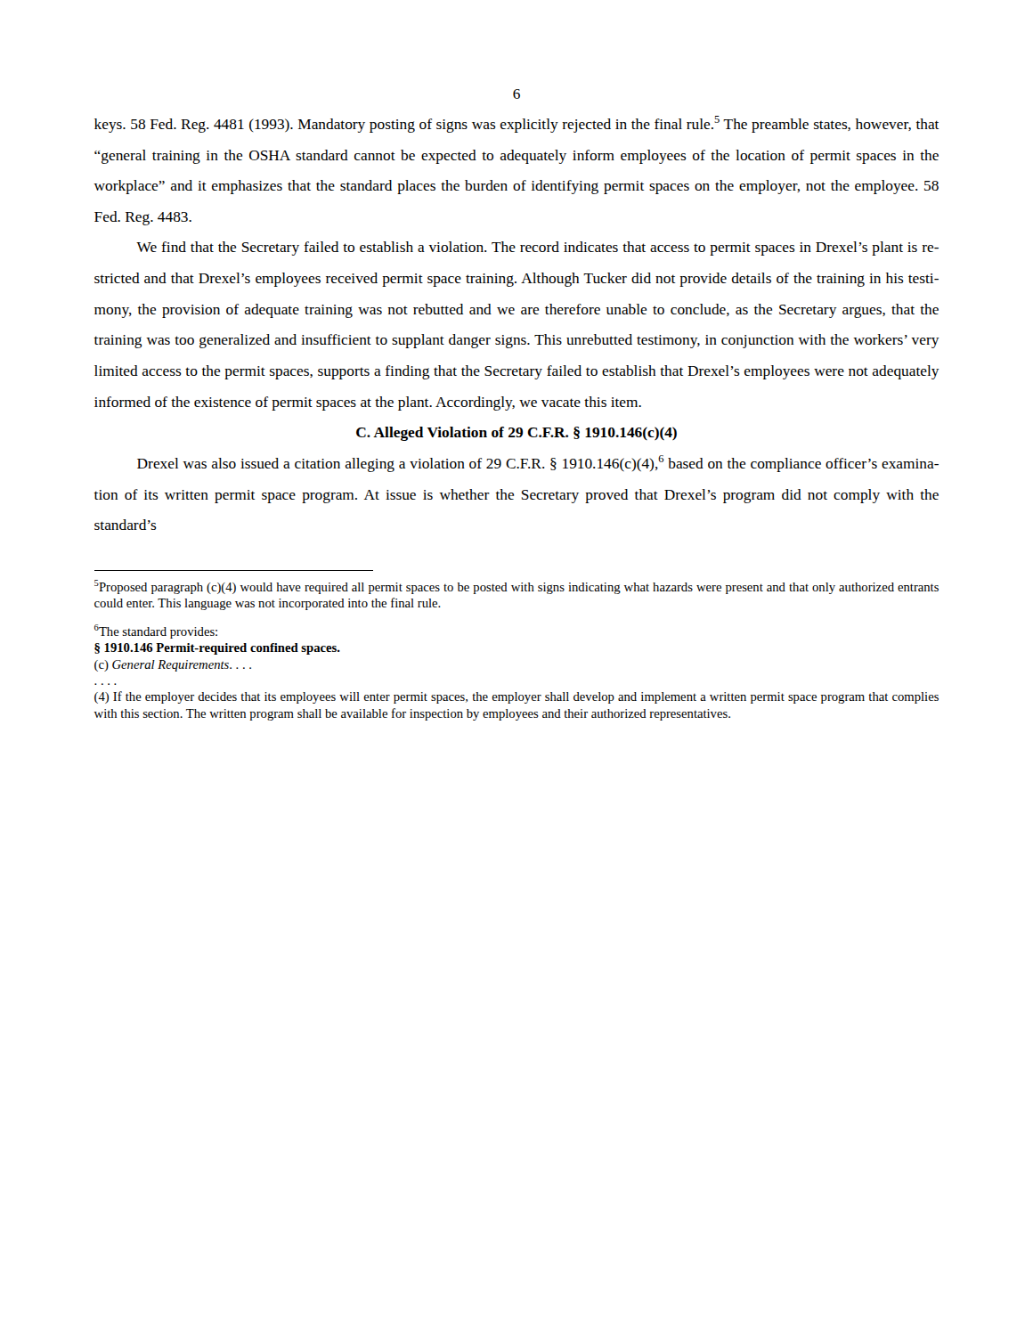6
keys. 58 Fed. Reg. 4481 (1993). Mandatory posting of signs was explicitly rejected in the final rule.5 The preamble states, however, that “general training in the OSHA standard cannot be expected to adequately inform employees of the location of permit spaces in the workplace” and it emphasizes that the standard places the burden of identifying permit spaces on the employer, not the employee. 58 Fed. Reg. 4483.
We find that the Secretary failed to establish a violation. The record indicates that access to permit spaces in Drexel’s plant is restricted and that Drexel’s employees received permit space training. Although Tucker did not provide details of the training in his testimony, the provision of adequate training was not rebutted and we are therefore unable to conclude, as the Secretary argues, that the training was too generalized and insufficient to supplant danger signs. This unrebutted testimony, in conjunction with the workers’ very limited access to the permit spaces, supports a finding that the Secretary failed to establish that Drexel’s employees were not adequately informed of the existence of permit spaces at the plant. Accordingly, we vacate this item.
C. Alleged Violation of 29 C.F.R. § 1910.146(c)(4)
Drexel was also issued a citation alleging a violation of 29 C.F.R. § 1910.146(c)(4),6 based on the compliance officer’s examination of its written permit space program. At issue is whether the Secretary proved that Drexel’s program did not comply with the standard’s
5Proposed paragraph (c)(4) would have required all permit spaces to be posted with signs indicating what hazards were present and that only authorized entrants could enter. This language was not incorporated into the final rule.
6The standard provides:
§ 1910.146 Permit-required confined spaces.
(c) General Requirements. . . .
. . . .
(4) If the employer decides that its employees will enter permit spaces, the employer shall develop and implement a written permit space program that complies with this section. The written program shall be available for inspection by employees and their authorized representatives.